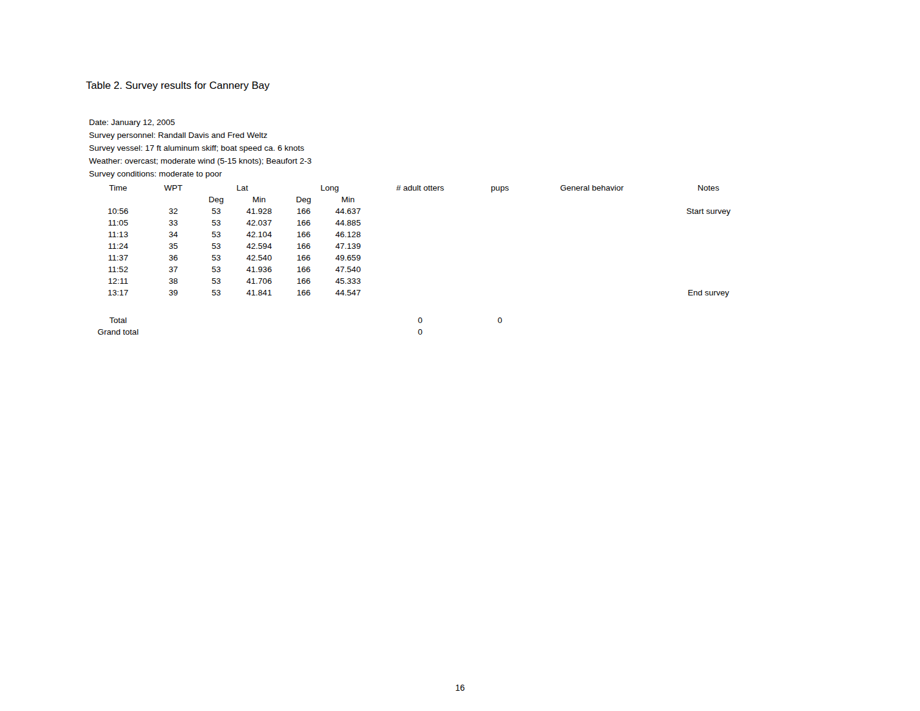Table 2. Survey results for Cannery Bay
Date: January 12, 2005
Survey personnel: Randall Davis and Fred Weltz
Survey vessel: 17 ft aluminum skiff; boat speed ca. 6 knots
Weather: overcast; moderate wind (5-15 knots); Beaufort 2-3
Survey conditions: moderate to poor
| Time | WPT | Lat | Long | # adult otters | pups | General behavior | Notes |
| --- | --- | --- | --- | --- | --- | --- | --- |
| | | Deg | Min | Deg | Min | | | | |
| 10:56 | 32 | 53 | 41.928 | 166 | 44.637 | | | | Start survey |
| 11:05 | 33 | 53 | 42.037 | 166 | 44.885 | | | | |
| 11:13 | 34 | 53 | 42.104 | 166 | 46.128 | | | | |
| 11:24 | 35 | 53 | 42.594 | 166 | 47.139 | | | | |
| 11:37 | 36 | 53 | 42.540 | 166 | 49.659 | | | | |
| 11:52 | 37 | 53 | 41.936 | 166 | 47.540 | | | | |
| 12:11 | 38 | 53 | 41.706 | 166 | 45.333 | | | | |
| 13:17 | 39 | 53 | 41.841 | 166 | 44.547 | | | | End survey |
| Total | | | | | | 0 | 0 | | |
| Grand total | | | | | | 0 | | | |
16